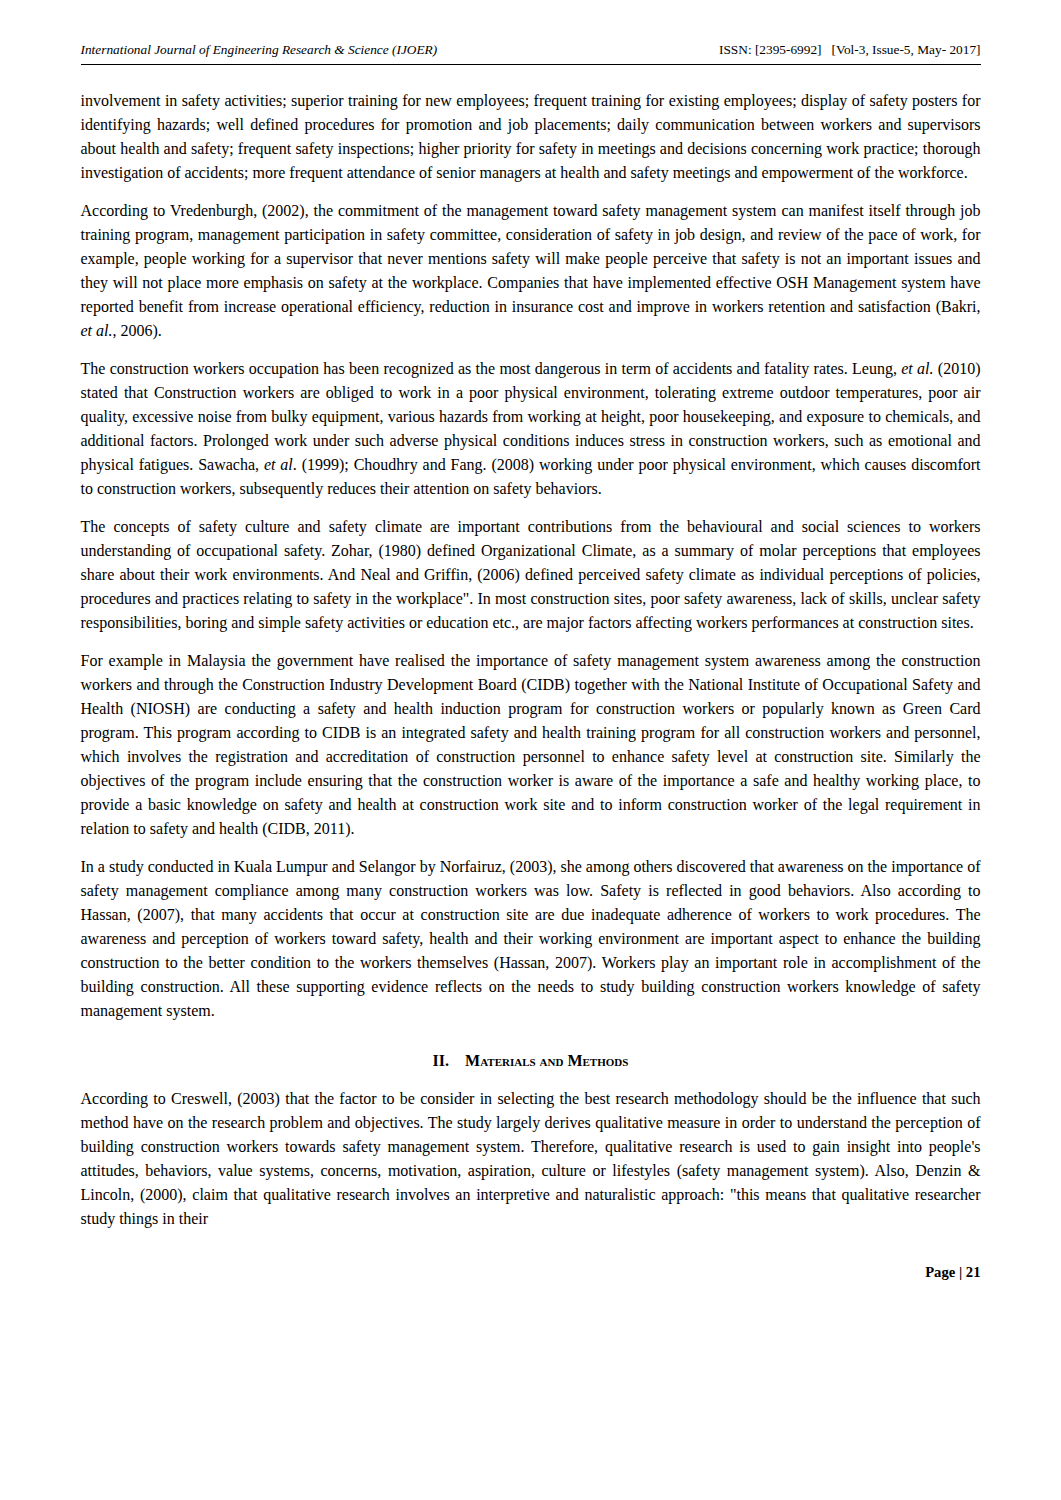International Journal of Engineering Research & Science (IJOER) ISSN: [2395-6992] [Vol-3, Issue-5, May- 2017]
involvement in safety activities; superior training for new employees; frequent training for existing employees; display of safety posters for identifying hazards; well defined procedures for promotion and job placements; daily communication between workers and supervisors about health and safety; frequent safety inspections; higher priority for safety in meetings and decisions concerning work practice; thorough investigation of accidents; more frequent attendance of senior managers at health and safety meetings and empowerment of the workforce.
According to Vredenburgh, (2002), the commitment of the management toward safety management system can manifest itself through job training program, management participation in safety committee, consideration of safety in job design, and review of the pace of work, for example, people working for a supervisor that never mentions safety will make people perceive that safety is not an important issues and they will not place more emphasis on safety at the workplace. Companies that have implemented effective OSH Management system have reported benefit from increase operational efficiency, reduction in insurance cost and improve in workers retention and satisfaction (Bakri, et al., 2006).
The construction workers occupation has been recognized as the most dangerous in term of accidents and fatality rates. Leung, et al. (2010) stated that Construction workers are obliged to work in a poor physical environment, tolerating extreme outdoor temperatures, poor air quality, excessive noise from bulky equipment, various hazards from working at height, poor housekeeping, and exposure to chemicals, and additional factors. Prolonged work under such adverse physical conditions induces stress in construction workers, such as emotional and physical fatigues. Sawacha, et al. (1999); Choudhry and Fang. (2008) working under poor physical environment, which causes discomfort to construction workers, subsequently reduces their attention on safety behaviors.
The concepts of safety culture and safety climate are important contributions from the behavioural and social sciences to workers understanding of occupational safety. Zohar, (1980) defined Organizational Climate, as a summary of molar perceptions that employees share about their work environments. And Neal and Griffin, (2006) defined perceived safety climate as individual perceptions of policies, procedures and practices relating to safety in the workplace". In most construction sites, poor safety awareness, lack of skills, unclear safety responsibilities, boring and simple safety activities or education etc., are major factors affecting workers performances at construction sites.
For example in Malaysia the government have realised the importance of safety management system awareness among the construction workers and through the Construction Industry Development Board (CIDB) together with the National Institute of Occupational Safety and Health (NIOSH) are conducting a safety and health induction program for construction workers or popularly known as Green Card program. This program according to CIDB is an integrated safety and health training program for all construction workers and personnel, which involves the registration and accreditation of construction personnel to enhance safety level at construction site. Similarly the objectives of the program include ensuring that the construction worker is aware of the importance a safe and healthy working place, to provide a basic knowledge on safety and health at construction work site and to inform construction worker of the legal requirement in relation to safety and health (CIDB, 2011).
In a study conducted in Kuala Lumpur and Selangor by Norfairuz, (2003), she among others discovered that awareness on the importance of safety management compliance among many construction workers was low. Safety is reflected in good behaviors. Also according to Hassan, (2007), that many accidents that occur at construction site are due inadequate adherence of workers to work procedures. The awareness and perception of workers toward safety, health and their working environment are important aspect to enhance the building construction to the better condition to the workers themselves (Hassan, 2007). Workers play an important role in accomplishment of the building construction. All these supporting evidence reflects on the needs to study building construction workers knowledge of safety management system.
II. Materials and Methods
According to Creswell, (2003) that the factor to be consider in selecting the best research methodology should be the influence that such method have on the research problem and objectives. The study largely derives qualitative measure in order to understand the perception of building construction workers towards safety management system. Therefore, qualitative research is used to gain insight into people's attitudes, behaviors, value systems, concerns, motivation, aspiration, culture or lifestyles (safety management system). Also, Denzin & Lincoln, (2000), claim that qualitative research involves an interpretive and naturalistic approach: "this means that qualitative researcher study things in their
Page | 21